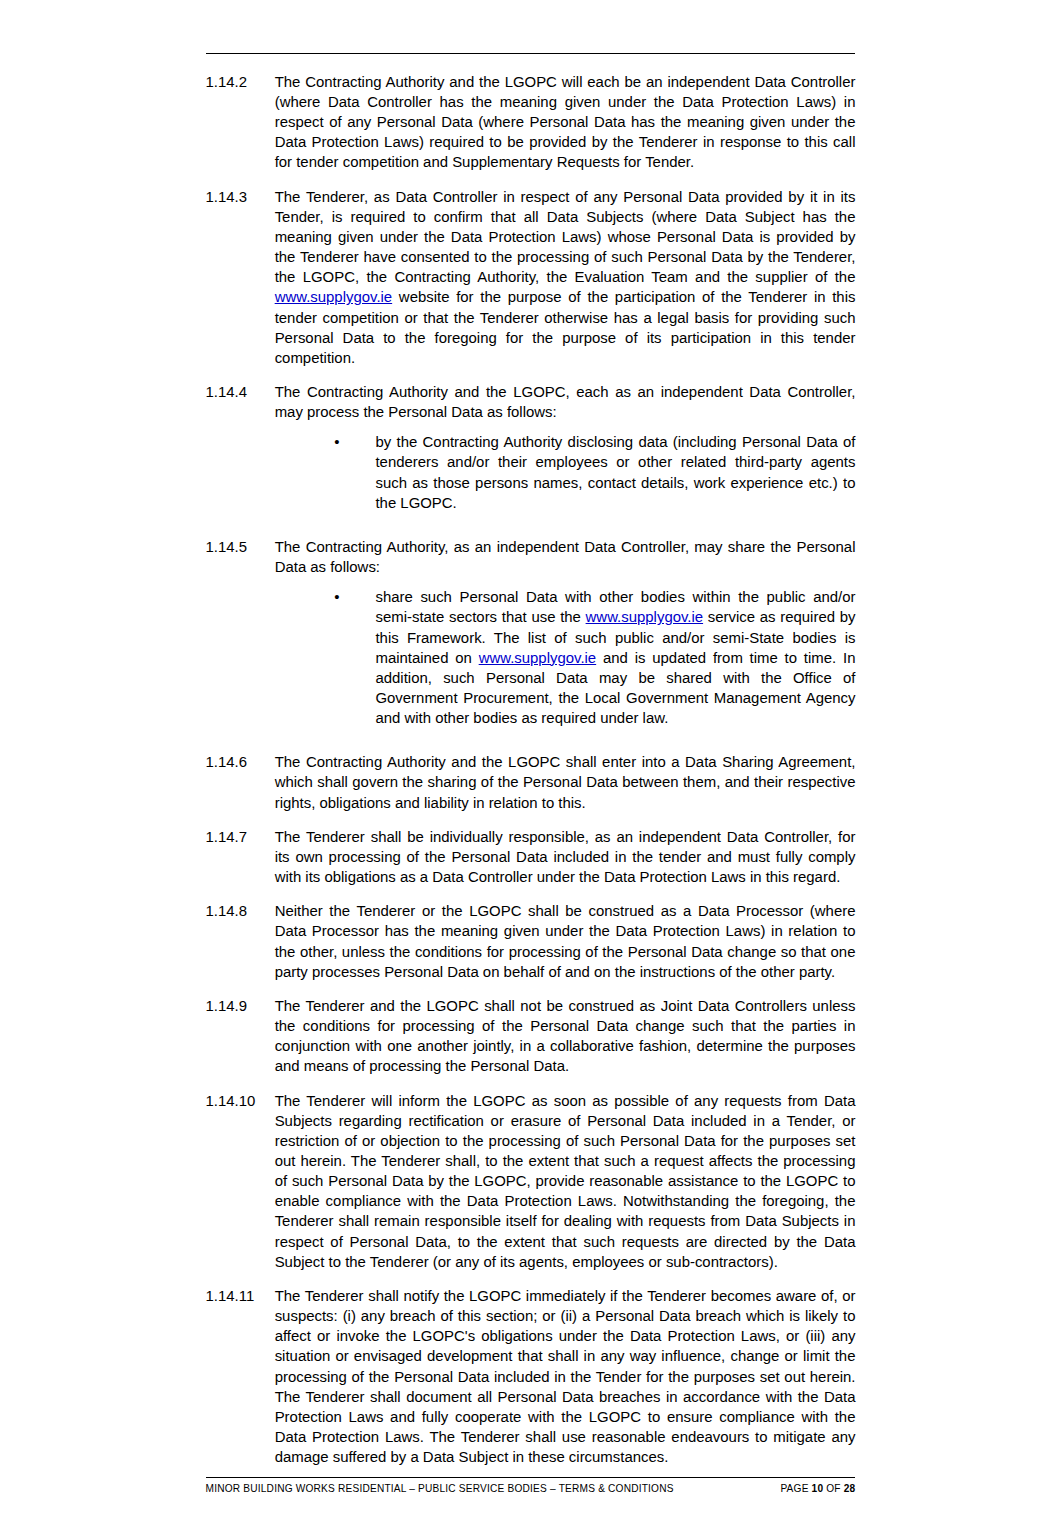1.14.2
The Contracting Authority and the LGOPC will each be an independent Data Controller (where Data Controller has the meaning given under the Data Protection Laws) in respect of any Personal Data (where Personal Data has the meaning given under the Data Protection Laws) required to be provided by the Tenderer in response to this call for tender competition and Supplementary Requests for Tender.
1.14.3
The Tenderer, as Data Controller in respect of any Personal Data provided by it in its Tender, is required to confirm that all Data Subjects (where Data Subject has the meaning given under the Data Protection Laws) whose Personal Data is provided by the Tenderer have consented to the processing of such Personal Data by the Tenderer, the LGOPC, the Contracting Authority, the Evaluation Team and the supplier of the www.supplygov.ie website for the purpose of the participation of the Tenderer in this tender competition or that the Tenderer otherwise has a legal basis for providing such Personal Data to the foregoing for the purpose of its participation in this tender competition.
1.14.4
The Contracting Authority and the LGOPC, each as an independent Data Controller, may process the Personal Data as follows:
by the Contracting Authority disclosing data (including Personal Data of tenderers and/or their employees or other related third-party agents such as those persons names, contact details, work experience etc.) to the LGOPC.
1.14.5
The Contracting Authority, as an independent Data Controller, may share the Personal Data as follows:
share such Personal Data with other bodies within the public and/or semi-state sectors that use the www.supplygov.ie service as required by this Framework. The list of such public and/or semi-State bodies is maintained on www.supplygov.ie and is updated from time to time. In addition, such Personal Data may be shared with the Office of Government Procurement, the Local Government Management Agency and with other bodies as required under law.
1.14.6
The Contracting Authority and the LGOPC shall enter into a Data Sharing Agreement, which shall govern the sharing of the Personal Data between them, and their respective rights, obligations and liability in relation to this.
1.14.7
The Tenderer shall be individually responsible, as an independent Data Controller, for its own processing of the Personal Data included in the tender and must fully comply with its obligations as a Data Controller under the Data Protection Laws in this regard.
1.14.8
Neither the Tenderer or the LGOPC shall be construed as a Data Processor (where Data Processor has the meaning given under the Data Protection Laws) in relation to the other, unless the conditions for processing of the Personal Data change so that one party processes Personal Data on behalf of and on the instructions of the other party.
1.14.9
The Tenderer and the LGOPC shall not be construed as Joint Data Controllers unless the conditions for processing of the Personal Data change such that the parties in conjunction with one another jointly, in a collaborative fashion, determine the purposes and means of processing the Personal Data.
1.14.10
The Tenderer will inform the LGOPC as soon as possible of any requests from Data Subjects regarding rectification or erasure of Personal Data included in a Tender, or restriction of or objection to the processing of such Personal Data for the purposes set out herein. The Tenderer shall, to the extent that such a request affects the processing of such Personal Data by the LGOPC, provide reasonable assistance to the LGOPC to enable compliance with the Data Protection Laws. Notwithstanding the foregoing, the Tenderer shall remain responsible itself for dealing with requests from Data Subjects in respect of Personal Data, to the extent that such requests are directed by the Data Subject to the Tenderer (or any of its agents, employees or sub-contractors).
1.14.11
The Tenderer shall notify the LGOPC immediately if the Tenderer becomes aware of, or suspects: (i) any breach of this section; or (ii) a Personal Data breach which is likely to affect or invoke the LGOPC's obligations under the Data Protection Laws, or (iii) any situation or envisaged development that shall in any way influence, change or limit the processing of the Personal Data included in the Tender for the purposes set out herein. The Tenderer shall document all Personal Data breaches in accordance with the Data Protection Laws and fully cooperate with the LGOPC to ensure compliance with the Data Protection Laws. The Tenderer shall use reasonable endeavours to mitigate any damage suffered by a Data Subject in these circumstances.
Minor Building Works Residential – Public Service Bodies – Terms & Conditions
Page 10 of 28